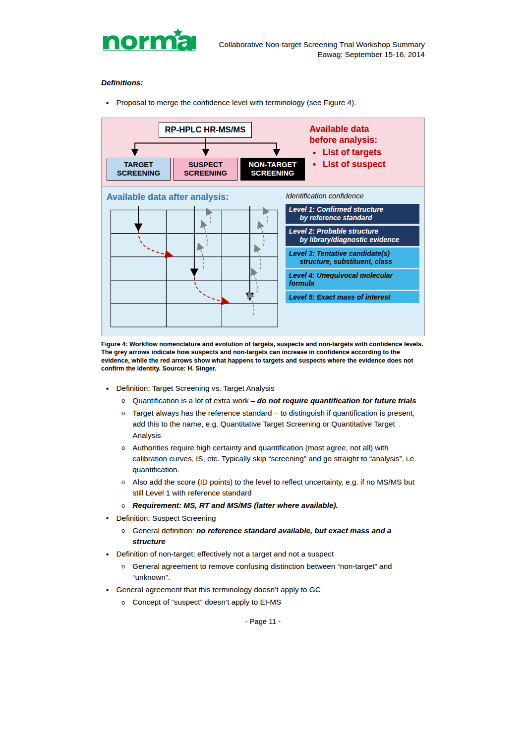Collaborative Non-target Screening Trial Workshop Summary
Eawag: September 15-16, 2014
Definitions:
Proposal to merge the confidence level with terminology (see Figure 4).
RP-HPLC HR-MS/MS
TARGET
SCREENING
SUSPECT
SCREENING
NON-TARGET
SCREENING
Available data
before analysis:
List of targets
List of suspect
Available data after analysis:
Identification confidence
Level 1: Confirmed structure by reference standard
Level 2: Probable structure by library/diagnostic evidence
Level 3: Tentative candidate(s) structure, substituent, class
Level 4: Unequivocal molecular formula
Level 5: Exact mass of interest
Figure 4: Workflow nomenclature and evolution of targets, suspects and non-targets with confidence levels. The grey arrows indicate how suspects and non-targets can increase in confidence according to the evidence, while the red arrows show what happens to targets and suspects where the evidence does not confirm the identity. Source: H. Singer.
Definition: Target Screening vs. Target Analysis
Quantification is a lot of extra work – do not require quantification for future trials
Target always has the reference standard – to distinguish if quantification is present, add this to the name, e.g. Quantitative Target Screening or Quantitative Target Analysis
Authorities require high certainty and quantification (most agree, not all) with calibration curves, IS, etc. Typically skip “screening” and go straight to “analysis”, i.e. quantification.
Also add the score (ID points) to the level to reflect uncertainty, e.g. if no MS/MS but still Level 1 with reference standard
Requirement: MS, RT and MS/MS (latter where available).
Definition: Suspect Screening
General definition: no reference standard available, but exact mass and a structure
Definition of non-target: effectively not a target and not a suspect
General agreement to remove confusing distinction between “non-target” and “unknown”.
General agreement that this terminology doesn’t apply to GC
Concept of “suspect” doesn’t apply to EI-MS
- Page 11 -